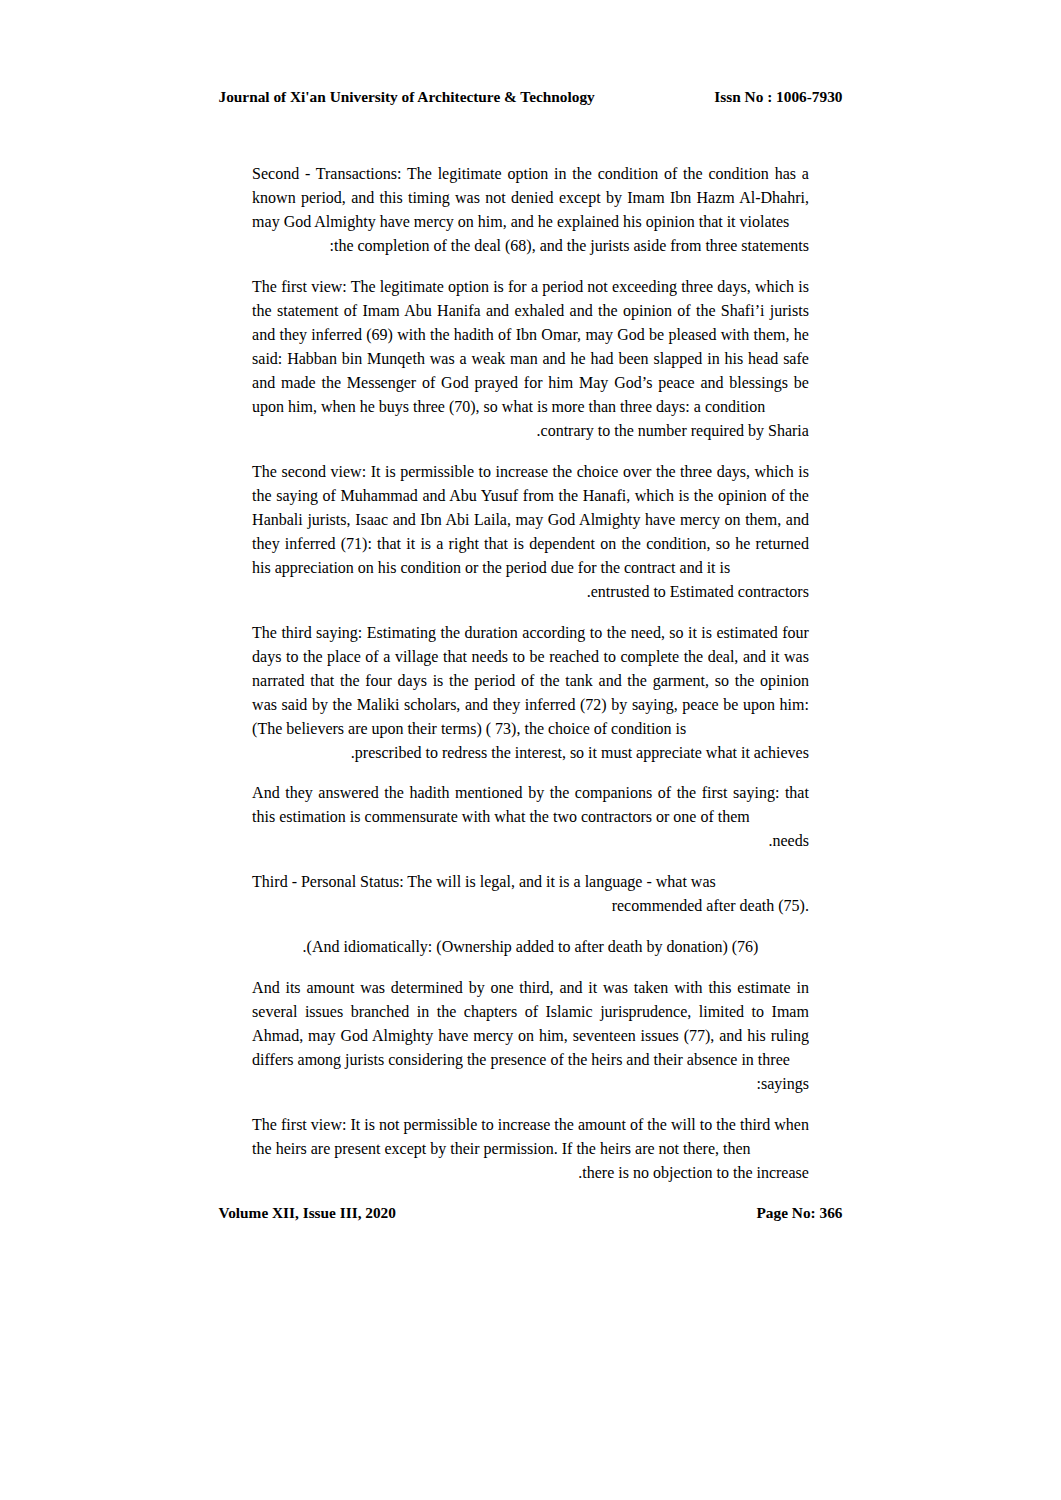Journal of Xi'an University of Architecture & Technology Issn No : 1006-7930
Second - Transactions: The legitimate option in the condition of the condition has a known period, and this timing was not denied except by Imam Ibn Hazm Al-Dhahri, may God Almighty have mercy on him, and he explained his opinion that it violates :the completion of the deal (68), and the jurists aside from three statements
The first view: The legitimate option is for a period not exceeding three days, which is the statement of Imam Abu Hanifa and exhaled and the opinion of the Shafi’i jurists and they inferred (69) with the hadith of Ibn Omar, may God be pleased with them, he said: Habban bin Munqeth was a weak man and he had been slapped in his head safe and made the Messenger of God prayed for him May God’s peace and blessings be upon him, when he buys three (70), so what is more than three days: a condition .contrary to the number required by Sharia
The second view: It is permissible to increase the choice over the three days, which is the saying of Muhammad and Abu Yusuf from the Hanafi, which is the opinion of the Hanbali jurists, Isaac and Ibn Abi Laila, may God Almighty have mercy on them, and they inferred (71): that it is a right that is dependent on the condition, so he returned his appreciation on his condition or the period due for the contract and it is .entrusted to Estimated contractors
The third saying: Estimating the duration according to the need, so it is estimated four days to the place of a village that needs to be reached to complete the deal, and it was narrated that the four days is the period of the tank and the garment, so the opinion was said by the Maliki scholars, and they inferred (72) by saying, peace be upon him: (The believers are upon their terms) ( 73), the choice of condition is .prescribed to redress the interest, so it must appreciate what it achieves
And they answered the hadith mentioned by the companions of the first saying: that this estimation is commensurate with what the two contractors or one of them .needs
Third - Personal Status: The will is legal, and it is a language - what was recommended after death (75).
.(And idiomatically: (Ownership added to after death by donation) (76)
And its amount was determined by one third, and it was taken with this estimate in several issues branched in the chapters of Islamic jurisprudence, limited to Imam Ahmad, may God Almighty have mercy on him, seventeen issues (77), and his ruling differs among jurists considering the presence of the heirs and their absence in three :sayings
The first view: It is not permissible to increase the amount of the will to the third when the heirs are present except by their permission. If the heirs are not there, then .there is no objection to the increase
Volume XII, Issue III, 2020 Page No: 366